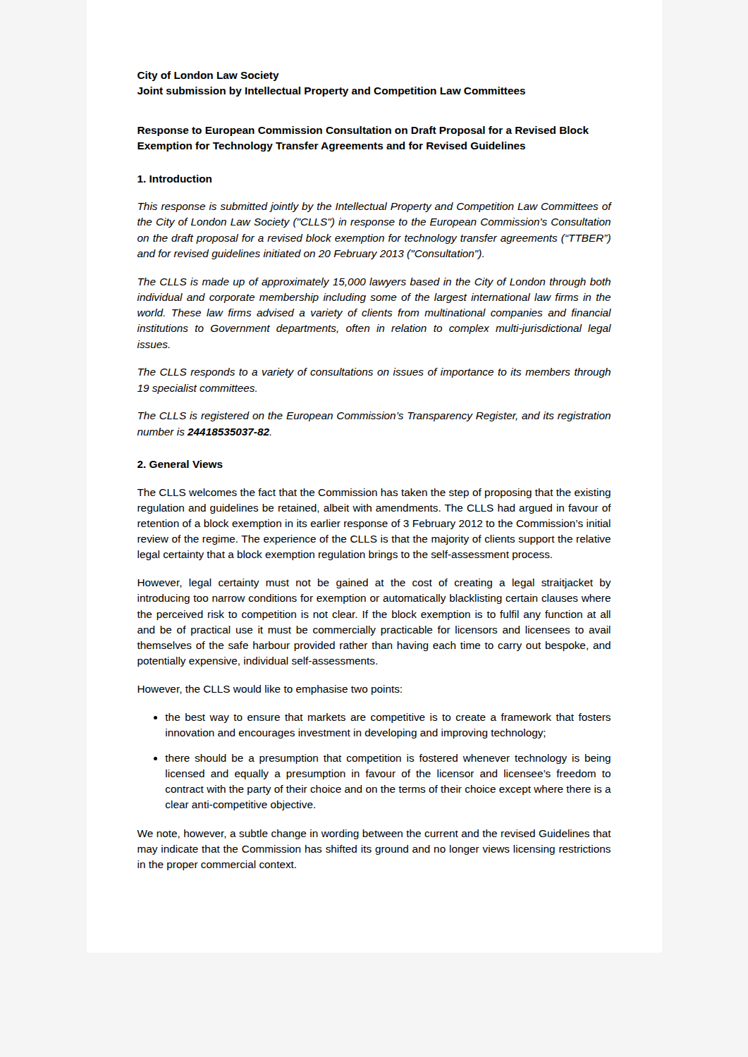City of London Law Society
Joint submission by Intellectual Property and Competition Law Committees
Response to European Commission Consultation on Draft Proposal for a Revised Block Exemption for Technology Transfer Agreements and for Revised Guidelines
1. Introduction
This response is submitted jointly by the Intellectual Property and Competition Law Committees of the City of London Law Society ("CLLS") in response to the European Commission's Consultation on the draft proposal for a revised block exemption for technology transfer agreements (“TTBER”) and for revised guidelines initiated on 20 February 2013 ("Consultation").
The CLLS is made up of approximately 15,000 lawyers based in the City of London through both individual and corporate membership including some of the largest international law firms in the world. These law firms advised a variety of clients from multinational companies and financial institutions to Government departments, often in relation to complex multi-jurisdictional legal issues.
The CLLS responds to a variety of consultations on issues of importance to its members through 19 specialist committees.
The CLLS is registered on the European Commission’s Transparency Register, and its registration number is 24418535037-82.
2. General Views
The CLLS welcomes the fact that the Commission has taken the step of proposing that the existing regulation and guidelines be retained, albeit with amendments. The CLLS had argued in favour of retention of a block exemption in its earlier response of 3 February 2012 to the Commission’s initial review of the regime. The experience of the CLLS is that the majority of clients support the relative legal certainty that a block exemption regulation brings to the self-assessment process.
However, legal certainty must not be gained at the cost of creating a legal straitjacket by introducing too narrow conditions for exemption or automatically blacklisting certain clauses where the perceived risk to competition is not clear. If the block exemption is to fulfil any function at all and be of practical use it must be commercially practicable for licensors and licensees to avail themselves of the safe harbour provided rather than having each time to carry out bespoke, and potentially expensive, individual self-assessments.
However, the CLLS would like to emphasise two points:
the best way to ensure that markets are competitive is to create a framework that fosters innovation and encourages investment in developing and improving technology;
there should be a presumption that competition is fostered whenever technology is being licensed and equally a presumption in favour of the licensor and licensee’s freedom to contract with the party of their choice and on the terms of their choice except where there is a clear anti-competitive objective.
We note, however, a subtle change in wording between the current and the revised Guidelines that may indicate that the Commission has shifted its ground and no longer views licensing restrictions in the proper commercial context.